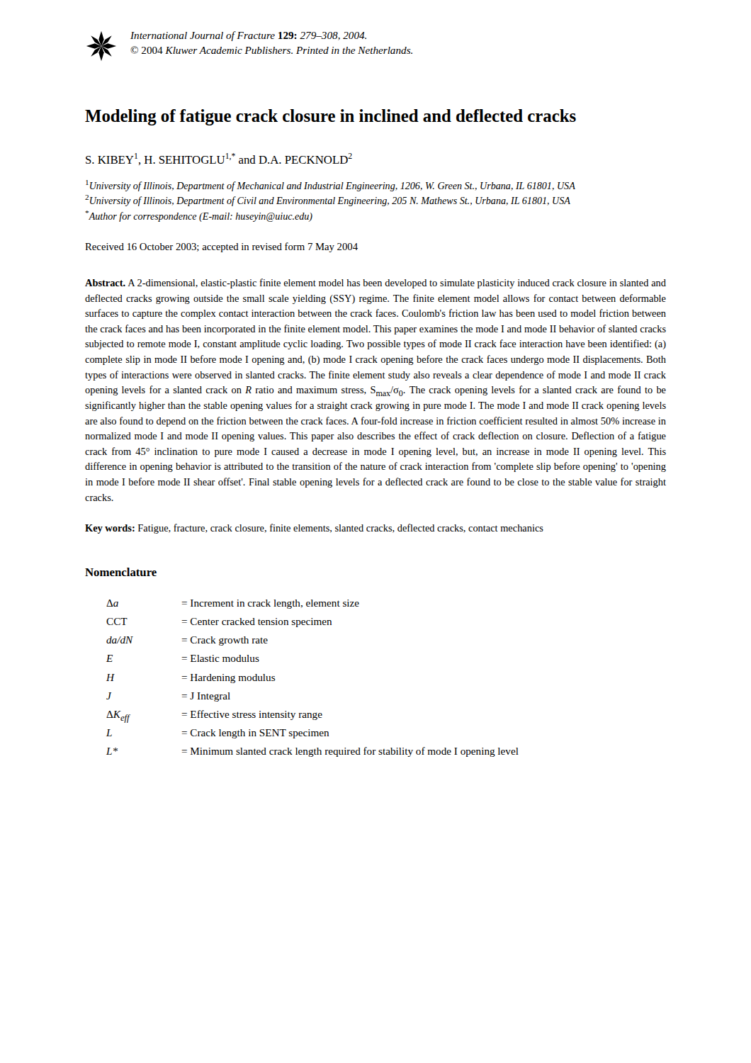International Journal of Fracture 129: 279–308, 2004.
© 2004 Kluwer Academic Publishers. Printed in the Netherlands.
Modeling of fatigue crack closure in inclined and deflected cracks
S. KIBEY1, H. SEHITOGLU1,* and D.A. PECKNOLD2
1University of Illinois, Department of Mechanical and Industrial Engineering, 1206, W. Green St., Urbana, IL 61801, USA
2University of Illinois, Department of Civil and Environmental Engineering, 205 N. Mathews St., Urbana, IL 61801, USA
*Author for correspondence (E-mail: huseyin@uiuc.edu)
Received 16 October 2003; accepted in revised form 7 May 2004
Abstract. A 2-dimensional, elastic-plastic finite element model has been developed to simulate plasticity induced crack closure in slanted and deflected cracks growing outside the small scale yielding (SSY) regime. The finite element model allows for contact between deformable surfaces to capture the complex contact interaction between the crack faces. Coulomb's friction law has been used to model friction between the crack faces and has been incorporated in the finite element model. This paper examines the mode I and mode II behavior of slanted cracks subjected to remote mode I, constant amplitude cyclic loading. Two possible types of mode II crack face interaction have been identified: (a) complete slip in mode II before mode I opening and, (b) mode I crack opening before the crack faces undergo mode II displacements. Both types of interactions were observed in slanted cracks. The finite element study also reveals a clear dependence of mode I and mode II crack opening levels for a slanted crack on R ratio and maximum stress, Smax/σ0. The crack opening levels for a slanted crack are found to be significantly higher than the stable opening values for a straight crack growing in pure mode I. The mode I and mode II crack opening levels are also found to depend on the friction between the crack faces. A four-fold increase in friction coefficient resulted in almost 50% increase in normalized mode I and mode II opening values. This paper also describes the effect of crack deflection on closure. Deflection of a fatigue crack from 45° inclination to pure mode I caused a decrease in mode I opening level, but, an increase in mode II opening level. This difference in opening behavior is attributed to the transition of the nature of crack interaction from 'complete slip before opening' to 'opening in mode I before mode II shear offset'. Final stable opening levels for a deflected crack are found to be close to the stable value for straight cracks.
Key words: Fatigue, fracture, crack closure, finite elements, slanted cracks, deflected cracks, contact mechanics
Nomenclature
| Δ a | = Increment in crack length, element size |
| CCT | = Center cracked tension specimen |
| da/dN | = Crack growth rate |
| E | = Elastic modulus |
| H | = Hardening modulus |
| J | = J Integral |
| Δ K eff | = Effective stress intensity range |
| L | = Crack length in SENT specimen |
| L* | = Minimum slanted crack length required for stability of mode I opening level |